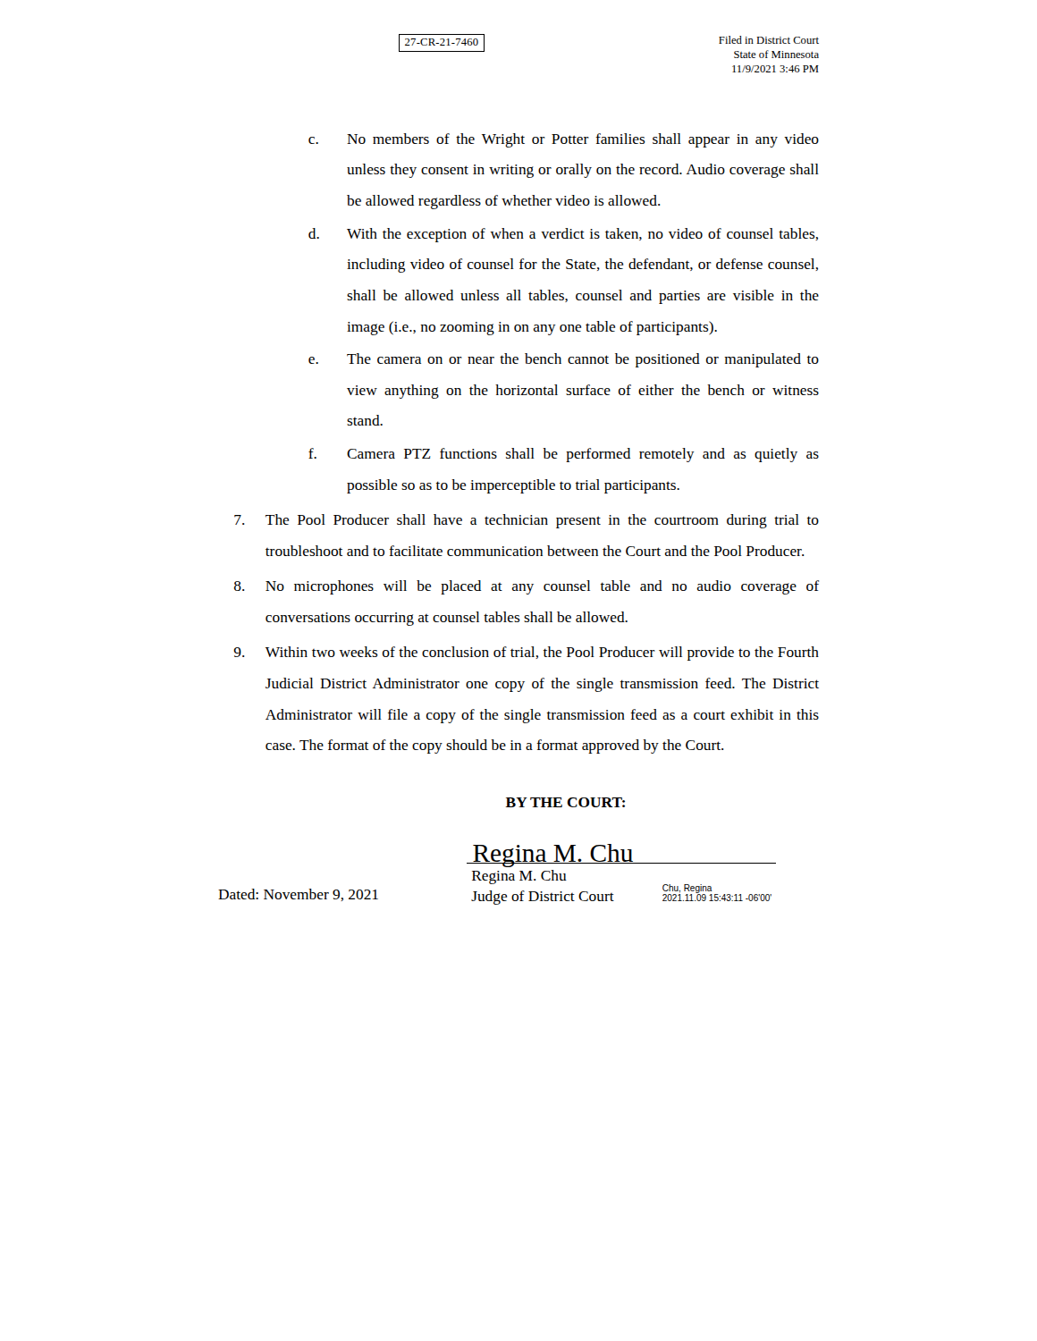27-CR-21-7460
Filed in District Court
State of Minnesota
11/9/2021 3:46 PM
c. No members of the Wright or Potter families shall appear in any video unless they consent in writing or orally on the record. Audio coverage shall be allowed regardless of whether video is allowed.
d. With the exception of when a verdict is taken, no video of counsel tables, including video of counsel for the State, the defendant, or defense counsel, shall be allowed unless all tables, counsel and parties are visible in the image (i.e., no zooming in on any one table of participants).
e. The camera on or near the bench cannot be positioned or manipulated to view anything on the horizontal surface of either the bench or witness stand.
f. Camera PTZ functions shall be performed remotely and as quietly as possible so as to be imperceptible to trial participants.
The Pool Producer shall have a technician present in the courtroom during trial to troubleshoot and to facilitate communication between the Court and the Pool Producer.
No microphones will be placed at any counsel table and no audio coverage of conversations occurring at counsel tables shall be allowed.
Within two weeks of the conclusion of trial, the Pool Producer will provide to the Fourth Judicial District Administrator one copy of the single transmission feed. The District Administrator will file a copy of the single transmission feed as a court exhibit in this case. The format of the copy should be in a format approved by the Court.
BY THE COURT:
Dated: November 9, 2021
Regina M. Chu
Chu, Regina
2021.11.09 15:43:11 -06'00'
Regina M. Chu
Judge of District Court